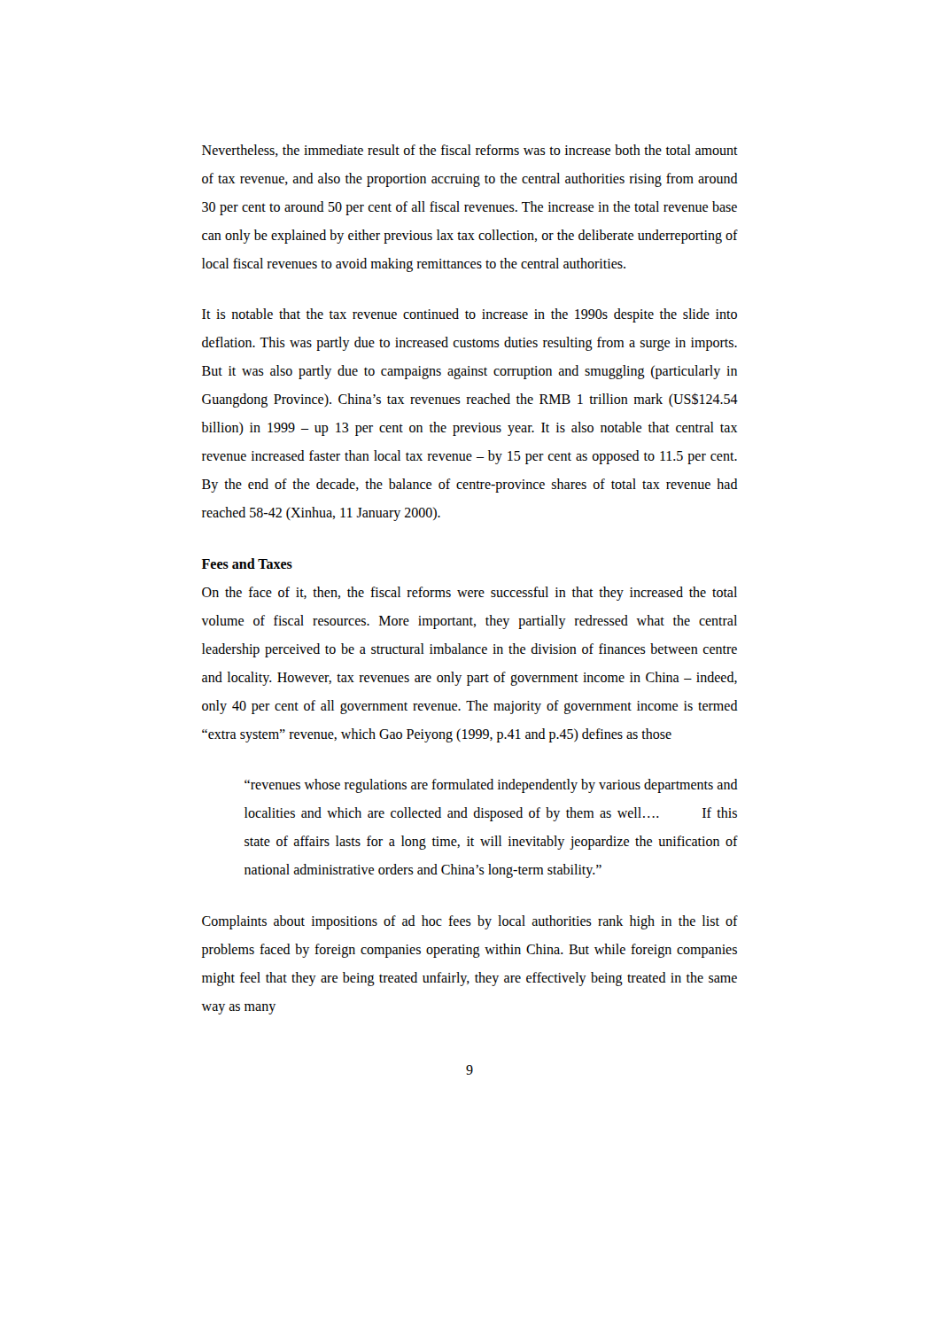Nevertheless, the immediate result of the fiscal reforms was to increase both the total amount of tax revenue, and also the proportion accruing to the central authorities rising from around 30 per cent to around 50 per cent of all fiscal revenues. The increase in the total revenue base can only be explained by either previous lax tax collection, or the deliberate underreporting of local fiscal revenues to avoid making remittances to the central authorities.
It is notable that the tax revenue continued to increase in the 1990s despite the slide into deflation. This was partly due to increased customs duties resulting from a surge in imports. But it was also partly due to campaigns against corruption and smuggling (particularly in Guangdong Province). China’s tax revenues reached the RMB 1 trillion mark (US$124.54 billion) in 1999 – up 13 per cent on the previous year. It is also notable that central tax revenue increased faster than local tax revenue – by 15 per cent as opposed to 11.5 per cent. By the end of the decade, the balance of centre-province shares of total tax revenue had reached 58-42 (Xinhua, 11 January 2000).
Fees and Taxes
On the face of it, then, the fiscal reforms were successful in that they increased the total volume of fiscal resources. More important, they partially redressed what the central leadership perceived to be a structural imbalance in the division of finances between centre and locality. However, tax revenues are only part of government income in China – indeed, only 40 per cent of all government revenue. The majority of government income is termed “extra system” revenue, which Gao Peiyong (1999, p.41 and p.45) defines as those
“revenues whose regulations are formulated independently by various departments and localities and which are collected and disposed of by them as well…. If this state of affairs lasts for a long time, it will inevitably jeopardize the unification of national administrative orders and China’s long-term stability.”
Complaints about impositions of ad hoc fees by local authorities rank high in the list of problems faced by foreign companies operating within China. But while foreign companies might feel that they are being treated unfairly, they are effectively being treated in the same way as many
9